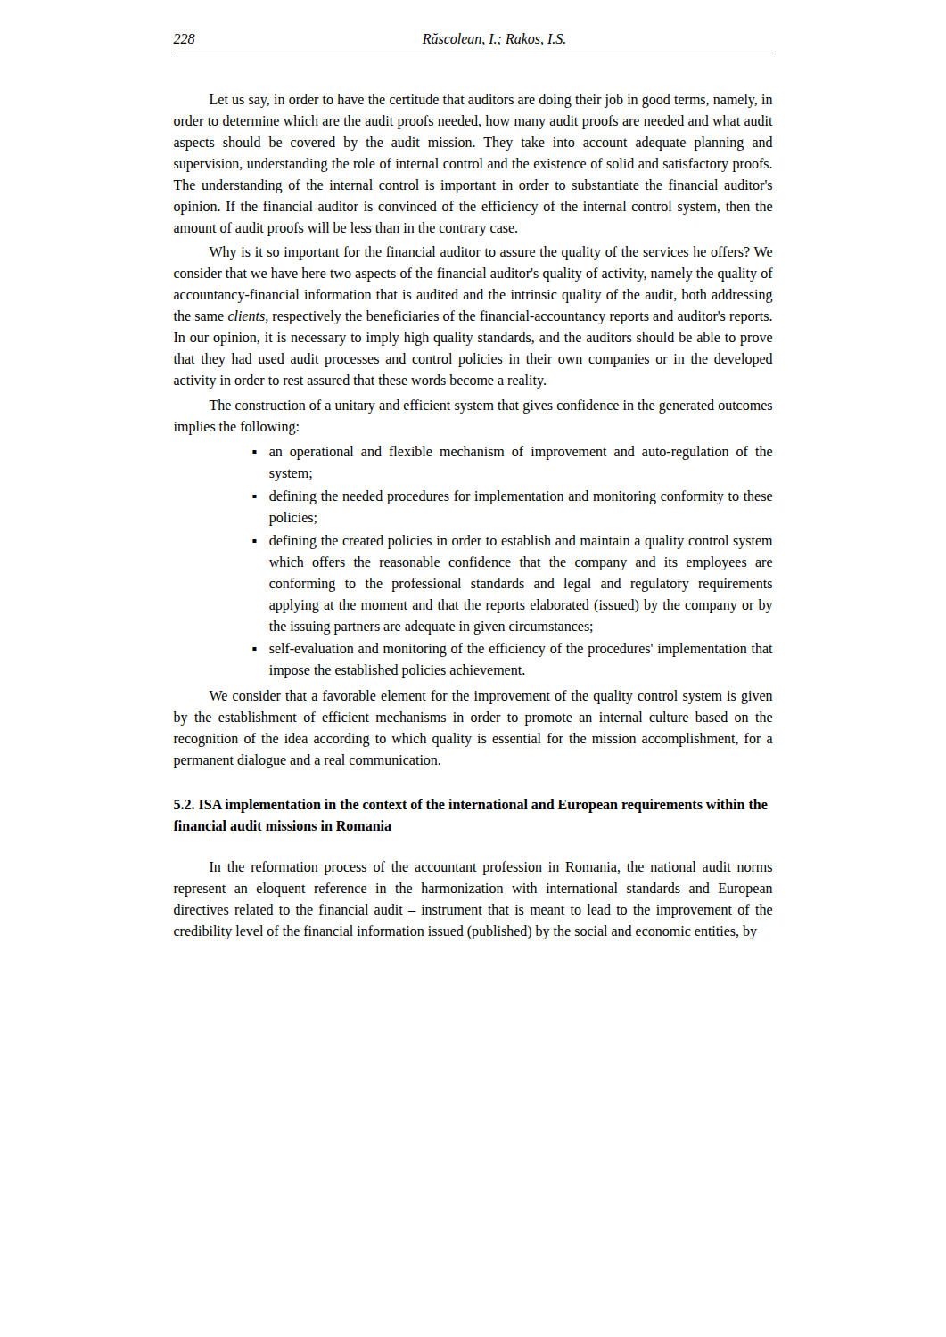228 Răscolean, I.; Rakos, I.S.
Let us say, in order to have the certitude that auditors are doing their job in good terms, namely, in order to determine which are the audit proofs needed, how many audit proofs are needed and what audit aspects should be covered by the audit mission. They take into account adequate planning and supervision, understanding the role of internal control and the existence of solid and satisfactory proofs. The understanding of the internal control is important in order to substantiate the financial auditor's opinion. If the financial auditor is convinced of the efficiency of the internal control system, then the amount of audit proofs will be less than in the contrary case.
Why is it so important for the financial auditor to assure the quality of the services he offers? We consider that we have here two aspects of the financial auditor's quality of activity, namely the quality of accountancy-financial information that is audited and the intrinsic quality of the audit, both addressing the same clients, respectively the beneficiaries of the financial-accountancy reports and auditor's reports. In our opinion, it is necessary to imply high quality standards, and the auditors should be able to prove that they had used audit processes and control policies in their own companies or in the developed activity in order to rest assured that these words become a reality.
The construction of a unitary and efficient system that gives confidence in the generated outcomes implies the following:
an operational and flexible mechanism of improvement and auto-regulation of the system;
defining the needed procedures for implementation and monitoring conformity to these policies;
defining the created policies in order to establish and maintain a quality control system which offers the reasonable confidence that the company and its employees are conforming to the professional standards and legal and regulatory requirements applying at the moment and that the reports elaborated (issued) by the company or by the issuing partners are adequate in given circumstances;
self-evaluation and monitoring of the efficiency of the procedures' implementation that impose the established policies achievement.
We consider that a favorable element for the improvement of the quality control system is given by the establishment of efficient mechanisms in order to promote an internal culture based on the recognition of the idea according to which quality is essential for the mission accomplishment, for a permanent dialogue and a real communication.
5.2. ISA implementation in the context of the international and European requirements within the financial audit missions in Romania
In the reformation process of the accountant profession in Romania, the national audit norms represent an eloquent reference in the harmonization with international standards and European directives related to the financial audit – instrument that is meant to lead to the improvement of the credibility level of the financial information issued (published) by the social and economic entities, by